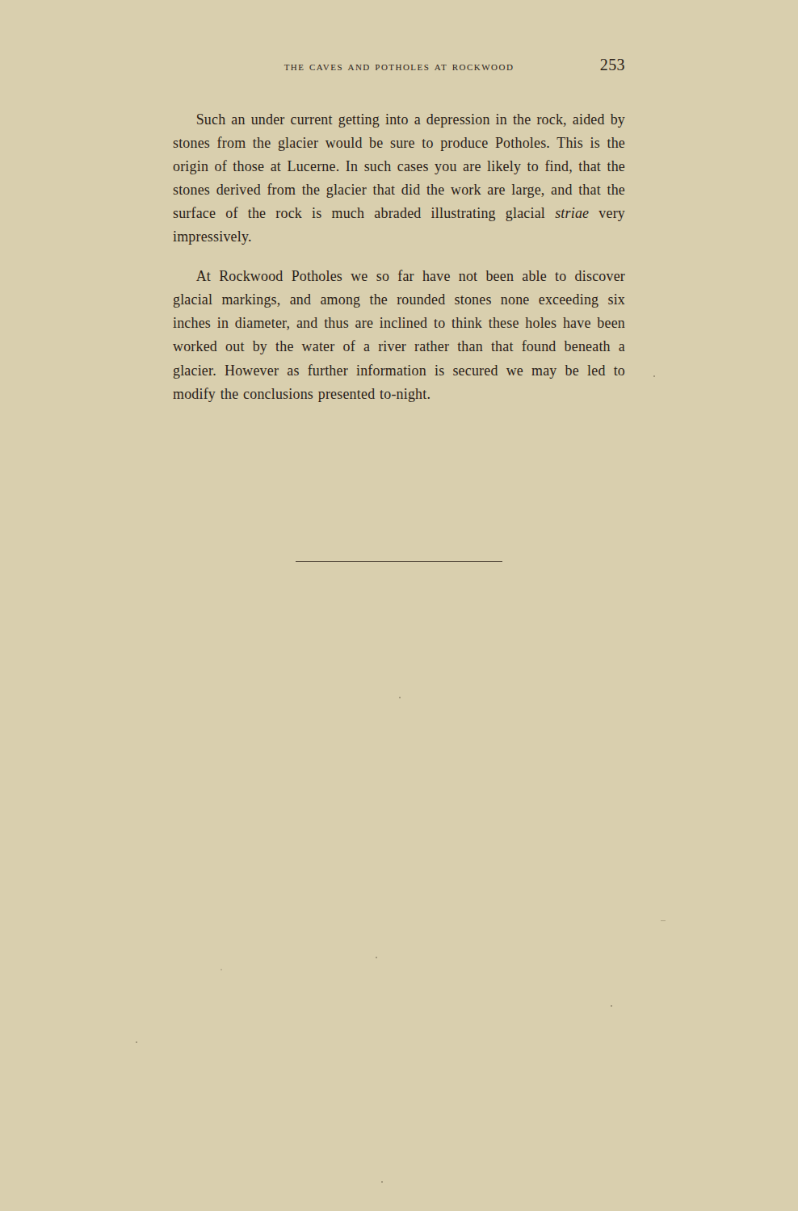The Caves and Potholes at Rockwood 253
Such an under current getting into a depression in the rock, aided by stones from the glacier would be sure to produce Potholes. This is the origin of those at Lucerne. In such cases you are likely to find, that the stones derived from the glacier that did the work are large, and that the surface of the rock is much abraded illustrating glacial striae very impressively.
At Rockwood Potholes we so far have not been able to discover glacial markings, and among the rounded stones none exceeding six inches in diameter, and thus are inclined to think these holes have been worked out by the water of a river rather than that found beneath a glacier. However as further information is secured we may be led to modify the conclusions presented to-night.